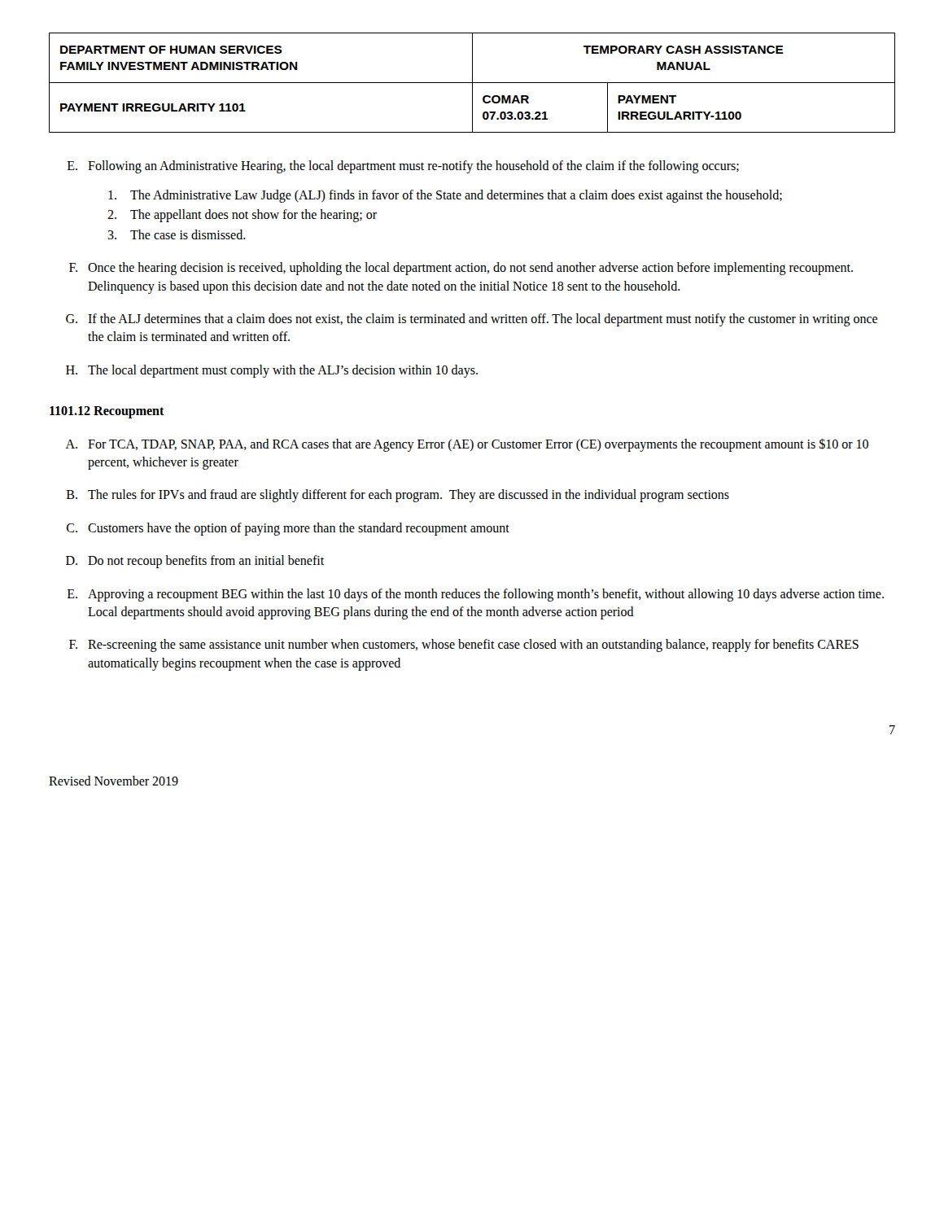| DEPARTMENT OF HUMAN SERVICES FAMILY INVESTMENT ADMINISTRATION | TEMPORARY CASH ASSISTANCE MANUAL |
| PAYMENT IRREGULARITY 1101 | COMAR 07.03.03.21 | PAYMENT IRREGULARITY-1100 |
Following an Administrative Hearing, the local department must re-notify the household of the claim if the following occurs;
The Administrative Law Judge (ALJ) finds in favor of the State and determines that a claim does exist against the household;
The appellant does not show for the hearing; or
The case is dismissed.
Once the hearing decision is received, upholding the local department action, do not send another adverse action before implementing recoupment. Delinquency is based upon this decision date and not the date noted on the initial Notice 18 sent to the household.
If the ALJ determines that a claim does not exist, the claim is terminated and written off. The local department must notify the customer in writing once the claim is terminated and written off.
The local department must comply with the ALJ’s decision within 10 days.
1101.12 Recoupment
For TCA, TDAP, SNAP, PAA, and RCA cases that are Agency Error (AE) or Customer Error (CE) overpayments the recoupment amount is $10 or 10 percent, whichever is greater
The rules for IPVs and fraud are slightly different for each program. They are discussed in the individual program sections
Customers have the option of paying more than the standard recoupment amount
Do not recoup benefits from an initial benefit
Approving a recoupment BEG within the last 10 days of the month reduces the following month’s benefit, without allowing 10 days adverse action time. Local departments should avoid approving BEG plans during the end of the month adverse action period
Re-screening the same assistance unit number when customers, whose benefit case closed with an outstanding balance, reapply for benefits CARES automatically begins recoupment when the case is approved
7
Revised November 2019